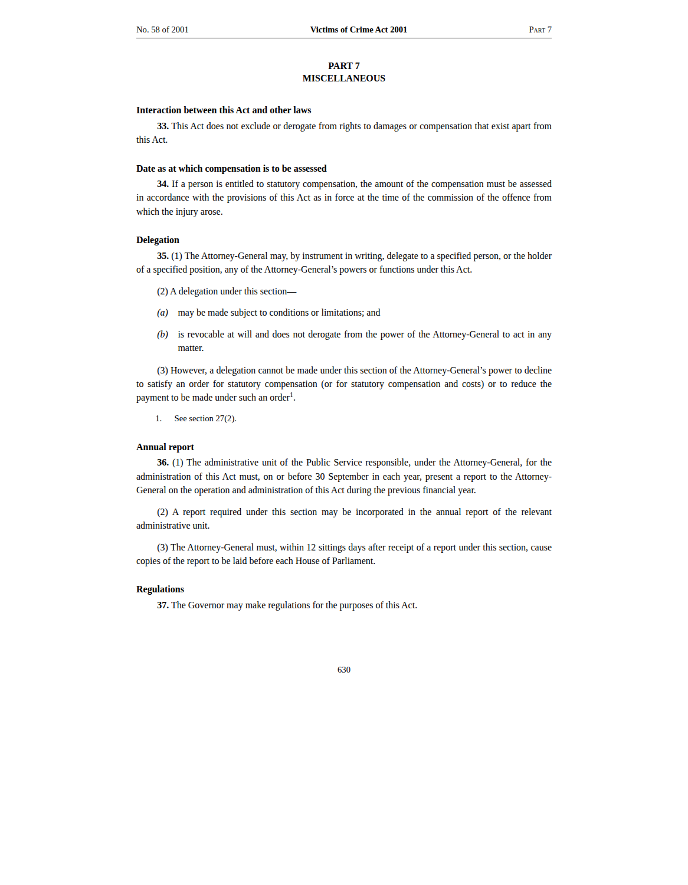No. 58 of 2001
Victims of Crime Act 2001
Part 7
PART 7 MISCELLANEOUS
Interaction between this Act and other laws
33. This Act does not exclude or derogate from rights to damages or compensation that exist apart from this Act.
Date as at which compensation is to be assessed
34. If a person is entitled to statutory compensation, the amount of the compensation must be assessed in accordance with the provisions of this Act as in force at the time of the commission of the offence from which the injury arose.
Delegation
35. (1) The Attorney-General may, by instrument in writing, delegate to a specified person, or the holder of a specified position, any of the Attorney-General’s powers or functions under this Act.
(2) A delegation under this section—
(a) may be made subject to conditions or limitations; and
(b) is revocable at will and does not derogate from the power of the Attorney-General to act in any matter.
(3) However, a delegation cannot be made under this section of the Attorney-General’s power to decline to satisfy an order for statutory compensation (or for statutory compensation and costs) or to reduce the payment to be made under such an order1.
1. See section 27(2).
Annual report
36. (1) The administrative unit of the Public Service responsible, under the Attorney-General, for the administration of this Act must, on or before 30 September in each year, present a report to the Attorney-General on the operation and administration of this Act during the previous financial year.
(2) A report required under this section may be incorporated in the annual report of the relevant administrative unit.
(3) The Attorney-General must, within 12 sittings days after receipt of a report under this section, cause copies of the report to be laid before each House of Parliament.
Regulations
37. The Governor may make regulations for the purposes of this Act.
630